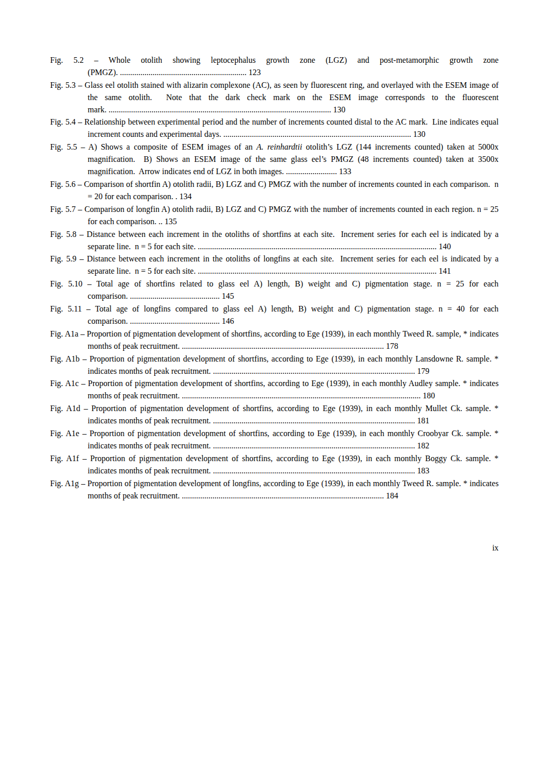Fig. 5.2 – Whole otolith showing leptocephalus growth zone (LGZ) and post-metamorphic growth zone (PMGZ). .............................................................. 123
Fig. 5.3 – Glass eel otolith stained with alizarin complexone (AC), as seen by fluorescent ring, and overlayed with the ESEM image of the same otolith. Note that the dark check mark on the ESEM image corresponds to the fluorescent mark. ............................................................................................................. 130
Fig. 5.4 – Relationship between experimental period and the number of increments counted distal to the AC mark. Line indicates equal increment counts and experimental days. ............................................................................................ 130
Fig. 5.5 – A) Shows a composite of ESEM images of an A. reinhardtii otolith’s LGZ (144 increments counted) taken at 5000x magnification. B) Shows an ESEM image of the same glass eel’s PMGZ (48 increments counted) taken at 3500x magnification. Arrow indicates end of LGZ in both images. ......................... 133
Fig. 5.6 – Comparison of shortfin A) otolith radii, B) LGZ and C) PMGZ with the number of increments counted in each comparison. n = 20 for each comparison. . 134
Fig. 5.7 – Comparison of longfin A) otolith radii, B) LGZ and C) PMGZ with the number of increments counted in each region. n = 25 for each comparison. .. 135
Fig. 5.8 – Distance between each increment in the otoliths of shortfins at each site. Increment series for each eel is indicated by a separate line. n = 5 for each site. ..................................................................................................................... 140
Fig. 5.9 – Distance between each increment in the otoliths of longfins at each site. Increment series for each eel is indicated by a separate line. n = 5 for each site. ..................................................................................................................... 141
Fig. 5.10 – Total age of shortfins related to glass eel A) length, B) weight and C) pigmentation stage. n = 25 for each comparison. ............................................ 145
Fig. 5.11 – Total age of longfins compared to glass eel A) length, B) weight and C) pigmentation stage. n = 40 for each comparison. ............................................ 146
Fig. A1a – Proportion of pigmentation development of shortfins, according to Ege (1939), in each monthly Tweed R. sample, * indicates months of peak recruitment. ................................................................................................... 178
Fig. A1b – Proportion of pigmentation development of shortfins, according to Ege (1939), in each monthly Lansdowne R. sample. * indicates months of peak recruitment. ................................................................................................... 179
Fig. A1c – Proportion of pigmentation development of shortfins, according to Ege (1939), in each monthly Audley sample. * indicates months of peak recruitment. ..................................................................................................................... 180
Fig. A1d – Proportion of pigmentation development of shortfins, according to Ege (1939), in each monthly Mullet Ck. sample. * indicates months of peak recruitment. ................................................................................................... 181
Fig. A1e – Proportion of pigmentation development of shortfins, according to Ege (1939), in each monthly Croobyar Ck. sample. * indicates months of peak recruitment. ................................................................................................... 182
Fig. A1f – Proportion of pigmentation development of shortfins, according to Ege (1939), in each monthly Boggy Ck. sample. * indicates months of peak recruitment. ................................................................................................... 183
Fig. A1g – Proportion of pigmentation development of longfins, according to Ege (1939), in each monthly Tweed R. sample. * indicates months of peak recruitment. ................................................................................................... 184
ix